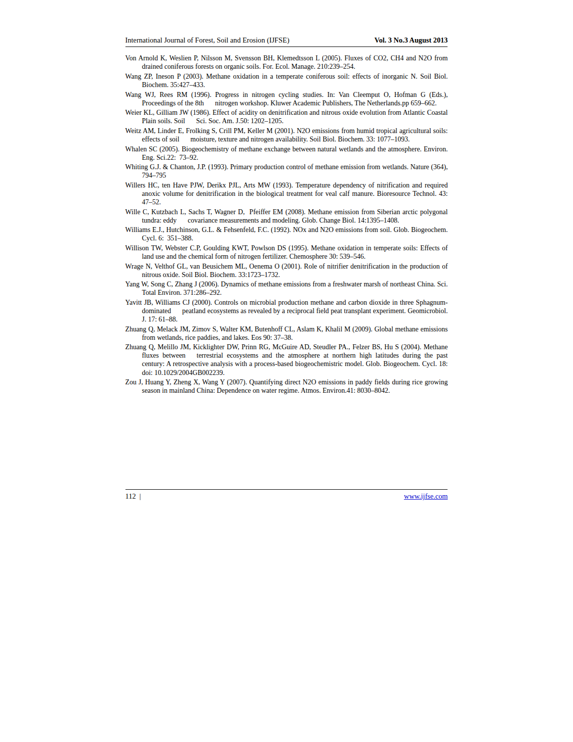International Journal of Forest, Soil and Erosion (IJFSE) Vol. 3 No.3 August 2013
Von Arnold K, Weslien P, Nilsson M, Svensson BH, Klemedtsson L (2005). Fluxes of CO2, CH4 and N2O from drained coniferous forests on organic soils. For. Ecol. Manage. 210:239–254.
Wang ZP, Ineson P (2003). Methane oxidation in a temperate coniferous soil: effects of inorganic N. Soil Biol. Biochem. 35:427–433.
Wang WJ, Rees RM (1996). Progress in nitrogen cycling studies. In: Van Cleemput O, Hofman G (Eds.), Proceedings of the 8th nitrogen workshop. Kluwer Academic Publishers, The Netherlands.pp 659–662.
Weier KL, Gilliam JW (1986). Effect of acidity on denitrification and nitrous oxide evolution from Atlantic Coastal Plain soils. Soil Sci. Soc. Am. J.50: 1202–1205.
Weitz AM, Linder E, Frolking S, Crill PM, Keller M (2001). N2O emissions from humid tropical agricultural soils: effects of soil moisture, texture and nitrogen availability. Soil Biol. Biochem. 33: 1077–1093.
Whalen SC (2005). Biogeochemistry of methane exchange between natural wetlands and the atmosphere. Environ. Eng. Sci.22: 73–92.
Whiting G.J. & Chanton, J.P. (1993). Primary production control of methane emission from wetlands. Nature (364), 794–795
Willers HC, ten Have PJW, Derikx PJL, Arts MW (1993). Temperature dependency of nitrification and required anoxic volume for denitrification in the biological treatment for veal calf manure. Bioresource Technol. 43: 47–52.
Wille C, Kutzbach L, Sachs T, Wagner D, Pfeiffer EM (2008). Methane emission from Siberian arctic polygonal tundra: eddy covariance measurements and modeling. Glob. Change Biol. 14:1395–1408.
Williams E.J., Hutchinson, G.L. & Fehsenfeld, F.C. (1992). NOx and N2O emissions from soil. Glob. Biogeochem. Cycl. 6: 351–388.
Willison TW, Webster C.P, Goulding KWT, Powlson DS (1995). Methane oxidation in temperate soils: Effects of land use and the chemical form of nitrogen fertilizer. Chemosphere 30: 539–546.
Wrage N, Velthof GL, van Beusichem ML, Oenema O (2001). Role of nitrifier denitrification in the production of nitrous oxide. Soil Biol. Biochem. 33:1723–1732.
Yang W, Song C, Zhang J (2006). Dynamics of methane emissions from a freshwater marsh of northeast China. Sci. Total Environ. 371:286–292.
Yavitt JB, Williams CJ (2000). Controls on microbial production methane and carbon dioxide in three Sphagnum-dominated peatland ecosystems as revealed by a reciprocal field peat transplant experiment. Geomicrobiol. J. 17: 61–88.
Zhuang Q, Melack JM, Zimov S, Walter KM, Butenhoff CL, Aslam K, Khalil M (2009). Global methane emissions from wetlands, rice paddies, and lakes. Eos 90: 37–38.
Zhuang Q, Melillo JM, Kicklighter DW, Prinn RG, McGuire AD, Steudler PA., Felzer BS, Hu S (2004). Methane fluxes between terrestrial ecosystems and the atmosphere at northern high latitudes during the past century: A retrospective analysis with a process-based biogeochemistric model. Glob. Biogeochem. Cycl. 18: doi: 10.1029/2004GB002239.
Zou J, Huang Y, Zheng X, Wang Y (2007). Quantifying direct N2O emissions in paddy fields during rice growing season in mainland China: Dependence on water regime. Atmos. Environ.41: 8030–8042.
112 | www.ijfse.com